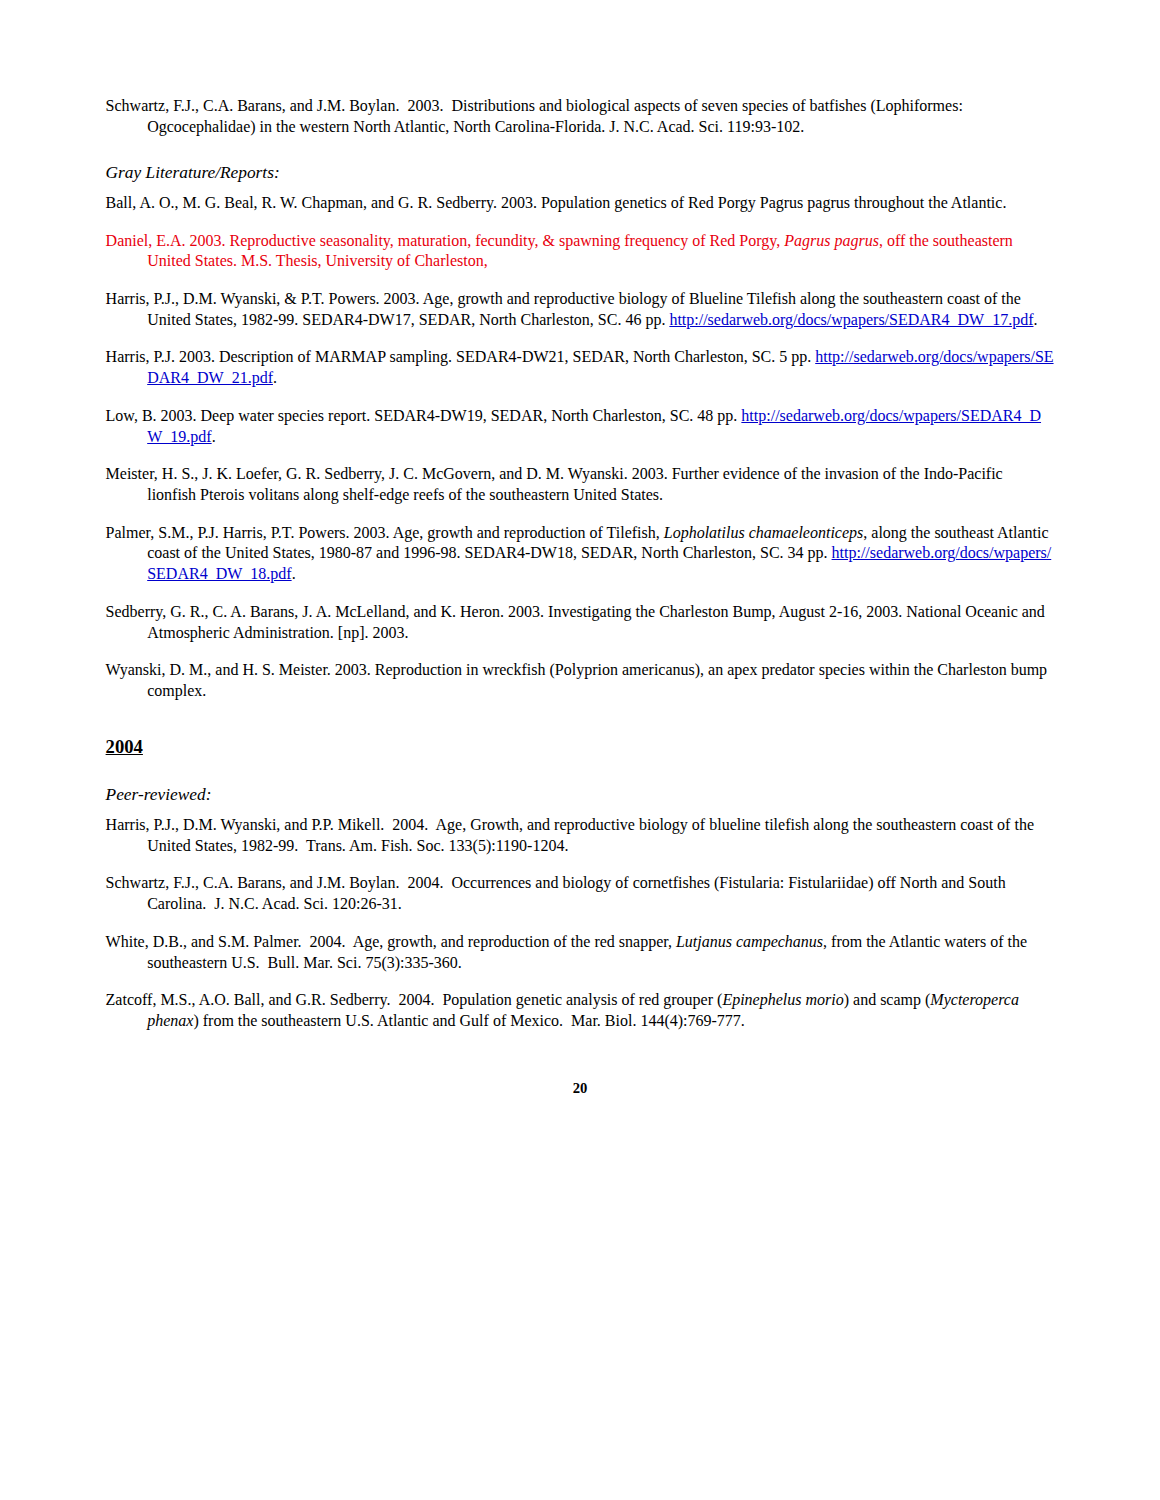Schwartz, F.J., C.A. Barans, and J.M. Boylan. 2003. Distributions and biological aspects of seven species of batfishes (Lophiformes: Ogcocephalidae) in the western North Atlantic, North Carolina-Florida. J. N.C. Acad. Sci. 119:93-102.
Gray Literature/Reports:
Ball, A. O., M. G. Beal, R. W. Chapman, and G. R. Sedberry. 2003. Population genetics of Red Porgy Pagrus pagrus throughout the Atlantic.
Daniel, E.A. 2003. Reproductive seasonality, maturation, fecundity, & spawning frequency of Red Porgy, Pagrus pagrus, off the southeastern United States. M.S. Thesis, University of Charleston,
Harris, P.J., D.M. Wyanski, & P.T. Powers. 2003. Age, growth and reproductive biology of Blueline Tilefish along the southeastern coast of the United States, 1982-99. SEDAR4-DW17, SEDAR, North Charleston, SC. 46 pp. http://sedarweb.org/docs/wpapers/SEDAR4_DW_17.pdf.
Harris, P.J. 2003. Description of MARMAP sampling. SEDAR4-DW21, SEDAR, North Charleston, SC. 5 pp. http://sedarweb.org/docs/wpapers/SEDAR4_DW_21.pdf.
Low, B. 2003. Deep water species report. SEDAR4-DW19, SEDAR, North Charleston, SC. 48 pp. http://sedarweb.org/docs/wpapers/SEDAR4_DW_19.pdf.
Meister, H. S., J. K. Loefer, G. R. Sedberry, J. C. McGovern, and D. M. Wyanski. 2003. Further evidence of the invasion of the Indo-Pacific lionfish Pterois volitans along shelf-edge reefs of the southeastern United States.
Palmer, S.M., P.J. Harris, P.T. Powers. 2003. Age, growth and reproduction of Tilefish, Lopholatilus chamaeleonticeps, along the southeast Atlantic coast of the United States, 1980-87 and 1996-98. SEDAR4-DW18, SEDAR, North Charleston, SC. 34 pp. http://sedarweb.org/docs/wpapers/SEDAR4_DW_18.pdf.
Sedberry, G. R., C. A. Barans, J. A. McLelland, and K. Heron. 2003. Investigating the Charleston Bump, August 2-16, 2003. National Oceanic and Atmospheric Administration. [np]. 2003.
Wyanski, D. M., and H. S. Meister. 2003. Reproduction in wreckfish (Polyprion americanus), an apex predator species within the Charleston bump complex.
2004
Peer-reviewed:
Harris, P.J., D.M. Wyanski, and P.P. Mikell. 2004. Age, Growth, and reproductive biology of blueline tilefish along the southeastern coast of the United States, 1982-99. Trans. Am. Fish. Soc. 133(5):1190-1204.
Schwartz, F.J., C.A. Barans, and J.M. Boylan. 2004. Occurrences and biology of cornetfishes (Fistularia: Fistulariidae) off North and South Carolina. J. N.C. Acad. Sci. 120:26-31.
White, D.B., and S.M. Palmer. 2004. Age, growth, and reproduction of the red snapper, Lutjanus campechanus, from the Atlantic waters of the southeastern U.S. Bull. Mar. Sci. 75(3):335-360.
Zatcoff, M.S., A.O. Ball, and G.R. Sedberry. 2004. Population genetic analysis of red grouper (Epinephelus morio) and scamp (Mycteroperca phenax) from the southeastern U.S. Atlantic and Gulf of Mexico. Mar. Biol. 144(4):769-777.
20